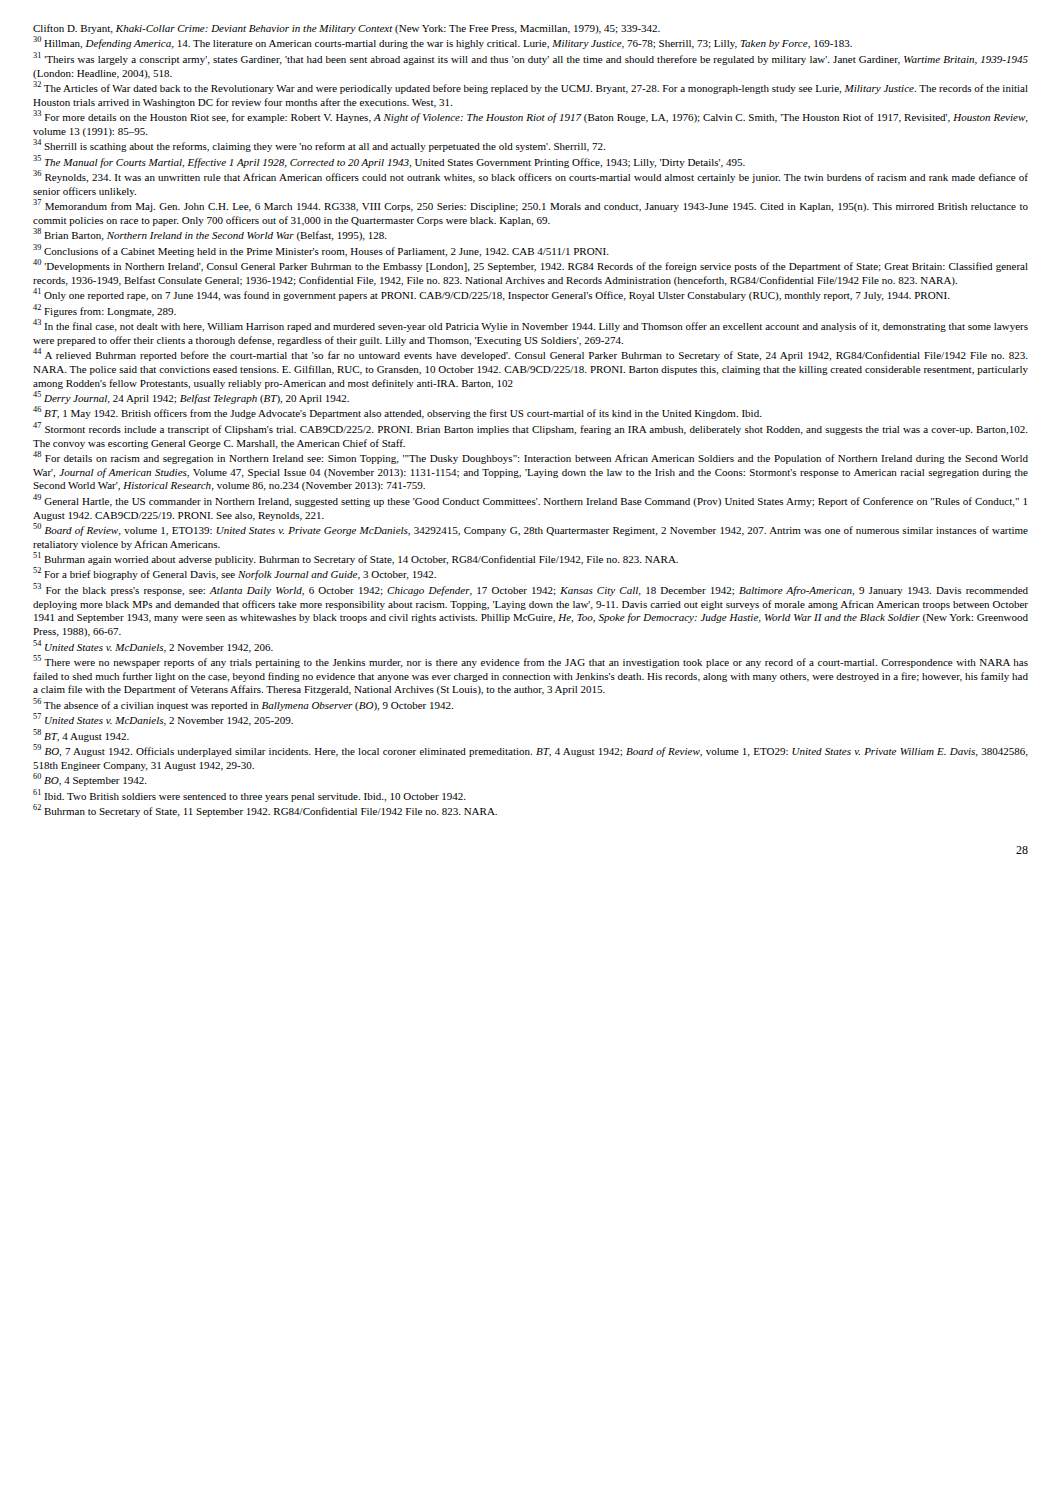Clifton D. Bryant, Khaki-Collar Crime: Deviant Behavior in the Military Context (New York: The Free Press, Macmillan, 1979), 45; 339-342.
30 Hillman, Defending America, 14. The literature on American courts-martial during the war is highly critical. Lurie, Military Justice, 76-78; Sherrill, 73; Lilly, Taken by Force, 169-183.
31 'Theirs was largely a conscript army', states Gardiner, 'that had been sent abroad against its will and thus 'on duty' all the time and should therefore be regulated by military law'. Janet Gardiner, Wartime Britain, 1939-1945 (London: Headline, 2004), 518.
32 The Articles of War dated back to the Revolutionary War and were periodically updated before being replaced by the UCMJ. Bryant, 27-28. For a monograph-length study see Lurie, Military Justice. The records of the initial Houston trials arrived in Washington DC for review four months after the executions. West, 31.
33 For more details on the Houston Riot see, for example: Robert V. Haynes, A Night of Violence: The Houston Riot of 1917 (Baton Rouge, LA, 1976); Calvin C. Smith, 'The Houston Riot of 1917, Revisited', Houston Review, volume 13 (1991): 85–95.
34 Sherrill is scathing about the reforms, claiming they were 'no reform at all and actually perpetuated the old system'. Sherrill, 72.
35 The Manual for Courts Martial, Effective 1 April 1928, Corrected to 20 April 1943, United States Government Printing Office, 1943; Lilly, 'Dirty Details', 495.
36 Reynolds, 234. It was an unwritten rule that African American officers could not outrank whites, so black officers on courts-martial would almost certainly be junior. The twin burdens of racism and rank made defiance of senior officers unlikely.
37 Memorandum from Maj. Gen. John C.H. Lee, 6 March 1944. RG338, VIII Corps, 250 Series: Discipline; 250.1 Morals and conduct, January 1943-June 1945. Cited in Kaplan, 195(n). This mirrored British reluctance to commit policies on race to paper. Only 700 officers out of 31,000 in the Quartermaster Corps were black. Kaplan, 69.
38 Brian Barton, Northern Ireland in the Second World War (Belfast, 1995), 128.
39 Conclusions of a Cabinet Meeting held in the Prime Minister's room, Houses of Parliament, 2 June, 1942. CAB 4/511/1 PRONI.
40 'Developments in Northern Ireland', Consul General Parker Buhrman to the Embassy [London], 25 September, 1942. RG84 Records of the foreign service posts of the Department of State; Great Britain: Classified general records, 1936-1949, Belfast Consulate General; 1936-1942; Confidential File, 1942, File no. 823. National Archives and Records Administration (henceforth, RG84/Confidential File/1942 File no. 823. NARA).
41 Only one reported rape, on 7 June 1944, was found in government papers at PRONI. CAB/9/CD/225/18, Inspector General's Office, Royal Ulster Constabulary (RUC), monthly report, 7 July, 1944. PRONI.
42 Figures from: Longmate, 289.
43 In the final case, not dealt with here, William Harrison raped and murdered seven-year old Patricia Wylie in November 1944. Lilly and Thomson offer an excellent account and analysis of it, demonstrating that some lawyers were prepared to offer their clients a thorough defense, regardless of their guilt. Lilly and Thomson, 'Executing US Soldiers', 269-274.
44 A relieved Buhrman reported before the court-martial that 'so far no untoward events have developed'. Consul General Parker Buhrman to Secretary of State, 24 April 1942, RG84/Confidential File/1942 File no. 823. NARA. The police said that convictions eased tensions. E. Gilfillan, RUC, to Gransden, 10 October 1942. CAB/9CD/225/18. PRONI. Barton disputes this, claiming that the killing created considerable resentment, particularly among Rodden's fellow Protestants, usually reliably pro-American and most definitely anti-IRA. Barton, 102
45 Derry Journal, 24 April 1942; Belfast Telegraph (BT), 20 April 1942.
46 BT, 1 May 1942. British officers from the Judge Advocate's Department also attended, observing the first US court-martial of its kind in the United Kingdom. Ibid.
47 Stormont records include a transcript of Clipsham's trial. CAB9CD/225/2. PRONI. Brian Barton implies that Clipsham, fearing an IRA ambush, deliberately shot Rodden, and suggests the trial was a cover-up. Barton,102. The convoy was escorting General George C. Marshall, the American Chief of Staff.
48 For details on racism and segregation in Northern Ireland see: Simon Topping, '"The Dusky Doughboys": Interaction between African American Soldiers and the Population of Northern Ireland during the Second World War', Journal of American Studies, Volume 47, Special Issue 04 (November 2013): 1131-1154; and Topping, 'Laying down the law to the Irish and the Coons: Stormont's response to American racial segregation during the Second World War', Historical Research, volume 86, no.234 (November 2013): 741-759.
49 General Hartle, the US commander in Northern Ireland, suggested setting up these 'Good Conduct Committees'. Northern Ireland Base Command (Prov) United States Army; Report of Conference on "Rules of Conduct," 1 August 1942. CAB9CD/225/19. PRONI. See also, Reynolds, 221.
50 Board of Review, volume 1, ETO139: United States v. Private George McDaniels, 34292415, Company G, 28th Quartermaster Regiment, 2 November 1942, 207. Antrim was one of numerous similar instances of wartime retaliatory violence by African Americans.
51 Buhrman again worried about adverse publicity. Buhrman to Secretary of State, 14 October, RG84/Confidential File/1942, File no. 823. NARA.
52 For a brief biography of General Davis, see Norfolk Journal and Guide, 3 October, 1942.
53 For the black press's response, see: Atlanta Daily World, 6 October 1942; Chicago Defender, 17 October 1942; Kansas City Call, 18 December 1942; Baltimore Afro-American, 9 January 1943. Davis recommended deploying more black MPs and demanded that officers take more responsibility about racism. Topping, 'Laying down the law', 9-11. Davis carried out eight surveys of morale among African American troops between October 1941 and September 1943, many were seen as whitewashes by black troops and civil rights activists. Phillip McGuire, He, Too, Spoke for Democracy: Judge Hastie, World War II and the Black Soldier (New York: Greenwood Press, 1988), 66-67.
54 United States v. McDaniels, 2 November 1942, 206.
55 There were no newspaper reports of any trials pertaining to the Jenkins murder, nor is there any evidence from the JAG that an investigation took place or any record of a court-martial. Correspondence with NARA has failed to shed much further light on the case, beyond finding no evidence that anyone was ever charged in connection with Jenkins's death. His records, along with many others, were destroyed in a fire; however, his family had a claim file with the Department of Veterans Affairs. Theresa Fitzgerald, National Archives (St Louis), to the author, 3 April 2015.
56 The absence of a civilian inquest was reported in Ballymena Observer (BO), 9 October 1942.
57 United States v. McDaniels, 2 November 1942, 205-209.
58 BT, 4 August 1942.
59 BO, 7 August 1942. Officials underplayed similar incidents. Here, the local coroner eliminated premeditation. BT, 4 August 1942; Board of Review, volume 1, ETO29: United States v. Private William E. Davis, 38042586, 518th Engineer Company, 31 August 1942, 29-30.
60 BO, 4 September 1942.
61 Ibid. Two British soldiers were sentenced to three years penal servitude. Ibid., 10 October 1942.
62 Buhrman to Secretary of State, 11 September 1942. RG84/Confidential File/1942 File no. 823. NARA.
28